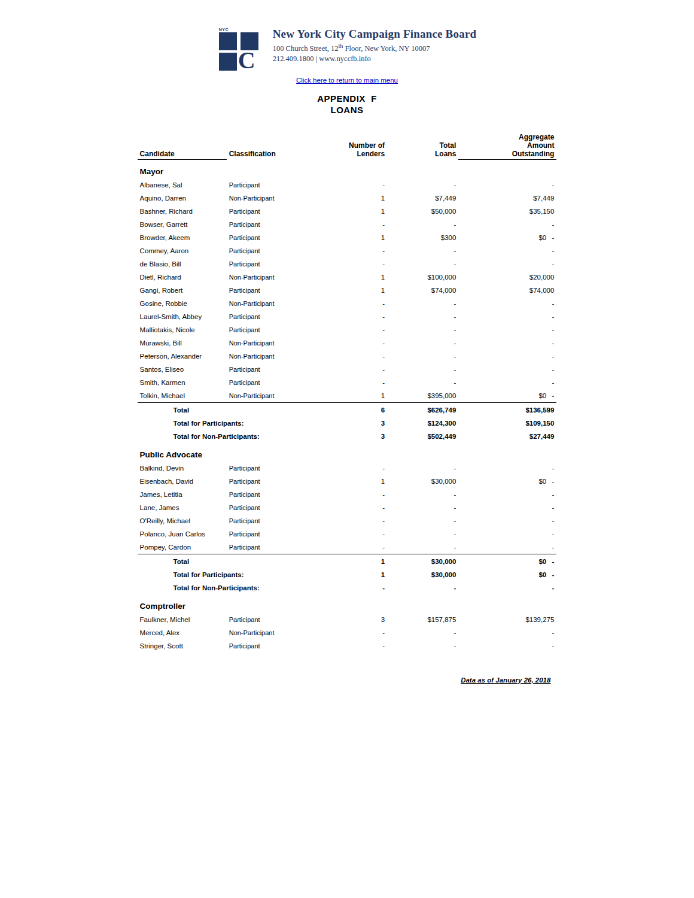NYC C
New York City Campaign Finance Board
100 Church Street, 12th Floor, New York, NY 10007
212.409.1800 | www.nyccfb.info
Click here to return to main menu
APPENDIX F
LOANS
| Candidate | Classification | Number of Lenders | Total Loans | Aggregate Amount Outstanding |
| --- | --- | --- | --- | --- |
| Mayor |
| Albanese, Sal | Participant | - | - | - |
| Aquino, Darren | Non-Participant | 1 | $7,449 | $7,449 |
| Bashner, Richard | Participant | 1 | $50,000 | $35,150 |
| Bowser, Garrett | Participant | - | - | - |
| Browder, Akeem | Participant | 1 | $300 | $0 - |
| Commey, Aaron | Participant | - | - | - |
| de Blasio, Bill | Participant | - | - | - |
| Dietl, Richard | Non-Participant | 1 | $100,000 | $20,000 |
| Gangi, Robert | Participant | 1 | $74,000 | $74,000 |
| Gosine, Robbie | Non-Participant | - | - | - |
| Laurel-Smith, Abbey | Participant | - | - | - |
| Malliotakis, Nicole | Participant | - | - | - |
| Murawski, Bill | Non-Participant | - | - | - |
| Peterson, Alexander | Non-Participant | - | - | - |
| Santos, Eliseo | Participant | - | - | - |
| Smith, Karmen | Participant | - | - | - |
| Tolkin, Michael | Non-Participant | 1 | $395,000 | $0 - |
| Total | | 6 | $626,749 | $136,599 |
| Total for Participants: | 3 | $124,300 | $109,150 |
| Total for Non-Participants: | 3 | $502,449 | $27,449 |
| Public Advocate |
| Balkind, Devin | Participant | - | - | - |
| Eisenbach, David | Participant | 1 | $30,000 | $0 - |
| James, Letitia | Participant | - | - | - |
| Lane, James | Participant | - | - | - |
| O'Reilly, Michael | Participant | - | - | - |
| Polanco, Juan Carlos | Participant | - | - | - |
| Pompey, Cardon | Participant | - | - | - |
| Total | | 1 | $30,000 | $0 - |
| Total for Participants: | 1 | $30,000 | $0 - |
| Total for Non-Participants: | - | - | - |
| Comptroller |
| Faulkner, Michel | Participant | 3 | $157,875 | $139,275 |
| Merced, Alex | Non-Participant | - | - | - |
| Stringer, Scott | Participant | - | - | - |
Data as of January 26, 2018